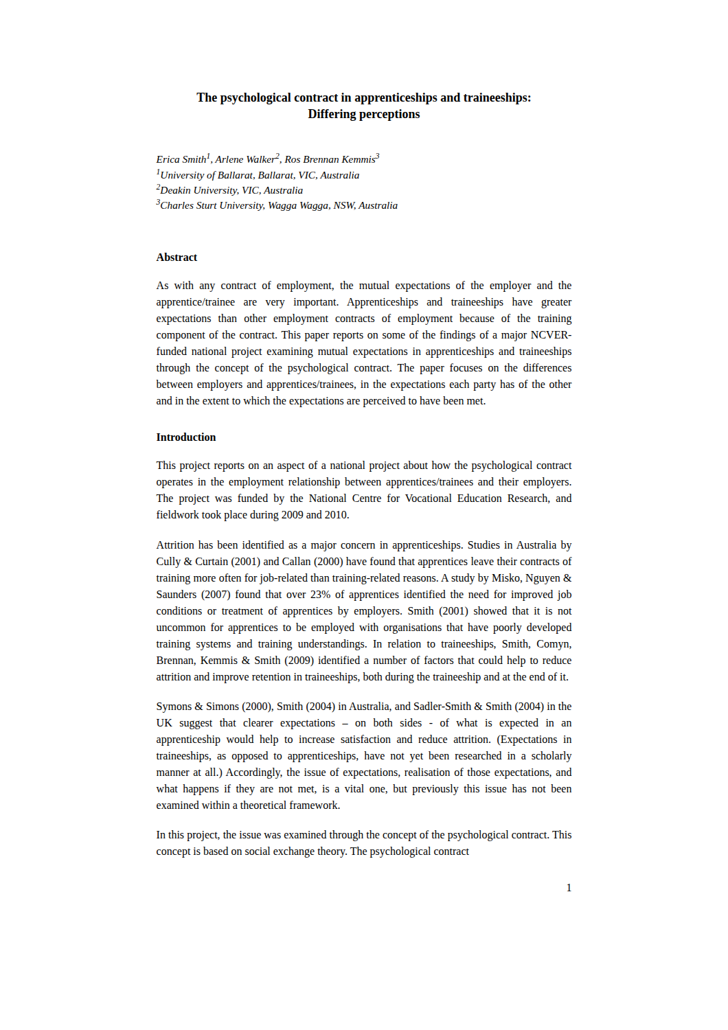The psychological contract in apprenticeships and traineeships:
Differing perceptions
Erica Smith1, Arlene Walker2, Ros Brennan Kemmis3
1University of Ballarat, Ballarat, VIC, Australia
2Deakin University, VIC, Australia
3Charles Sturt University, Wagga Wagga, NSW, Australia
Abstract
As with any contract of employment, the mutual expectations of the employer and the apprentice/trainee are very important. Apprenticeships and traineeships have greater expectations than other employment contracts of employment because of the training component of the contract. This paper reports on some of the findings of a major NCVER-funded national project examining mutual expectations in apprenticeships and traineeships through the concept of the psychological contract. The paper focuses on the differences between employers and apprentices/trainees, in the expectations each party has of the other and in the extent to which the expectations are perceived to have been met.
Introduction
This project reports on an aspect of a national project about how the psychological contract operates in the employment relationship between apprentices/trainees and their employers. The project was funded by the National Centre for Vocational Education Research, and fieldwork took place during 2009 and 2010.
Attrition has been identified as a major concern in apprenticeships. Studies in Australia by Cully & Curtain (2001) and Callan (2000) have found that apprentices leave their contracts of training more often for job-related than training-related reasons. A study by Misko, Nguyen & Saunders (2007) found that over 23% of apprentices identified the need for improved job conditions or treatment of apprentices by employers. Smith (2001) showed that it is not uncommon for apprentices to be employed with organisations that have poorly developed training systems and training understandings. In relation to traineeships, Smith, Comyn, Brennan, Kemmis & Smith (2009) identified a number of factors that could help to reduce attrition and improve retention in traineeships, both during the traineeship and at the end of it.
Symons & Simons (2000), Smith (2004) in Australia, and Sadler-Smith & Smith (2004) in the UK suggest that clearer expectations – on both sides - of what is expected in an apprenticeship would help to increase satisfaction and reduce attrition. (Expectations in traineeships, as opposed to apprenticeships, have not yet been researched in a scholarly manner at all.) Accordingly, the issue of expectations, realisation of those expectations, and what happens if they are not met, is a vital one, but previously this issue has not been examined within a theoretical framework.
In this project, the issue was examined through the concept of the psychological contract. This concept is based on social exchange theory. The psychological contract
1